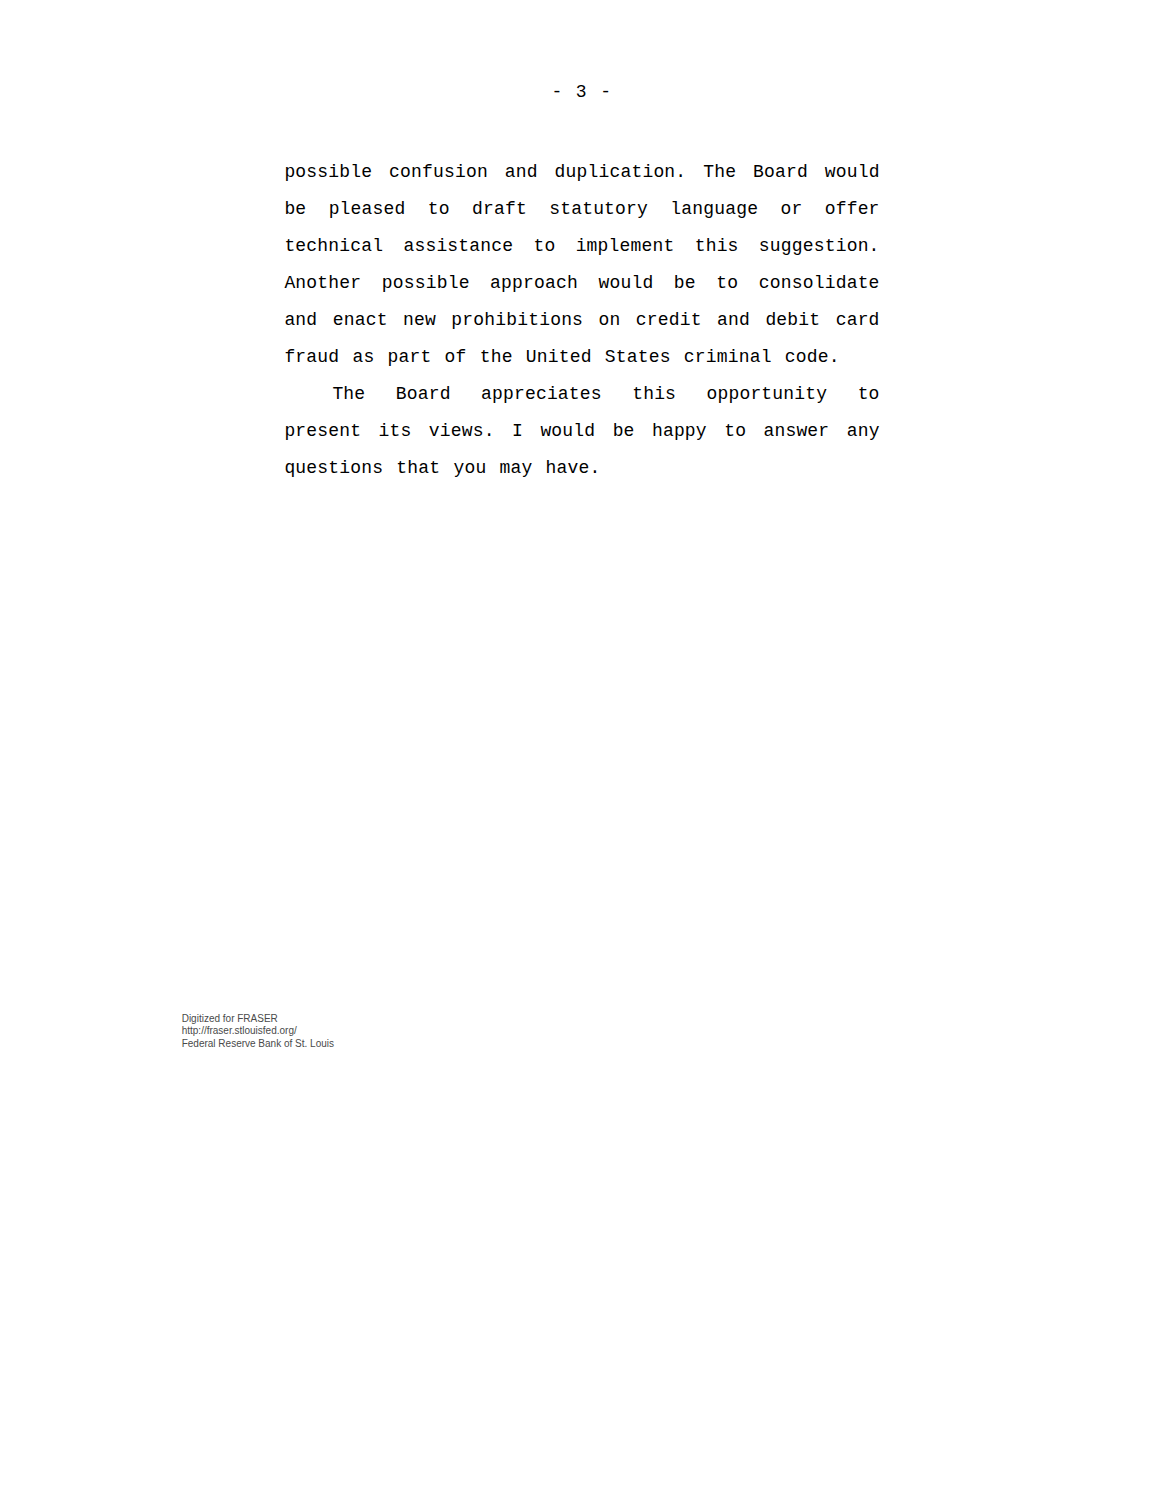- 3 -
possible confusion and duplication. The Board would be pleased to draft statutory language or offer technical assistance to implement this suggestion. Another possible approach would be to consolidate and enact new prohibitions on credit and debit card fraud as part of the United States criminal code.
The Board appreciates this opportunity to present its views. I would be happy to answer any questions that you may have.
Digitized for FRASER
http://fraser.stlouisfed.org/
Federal Reserve Bank of St. Louis